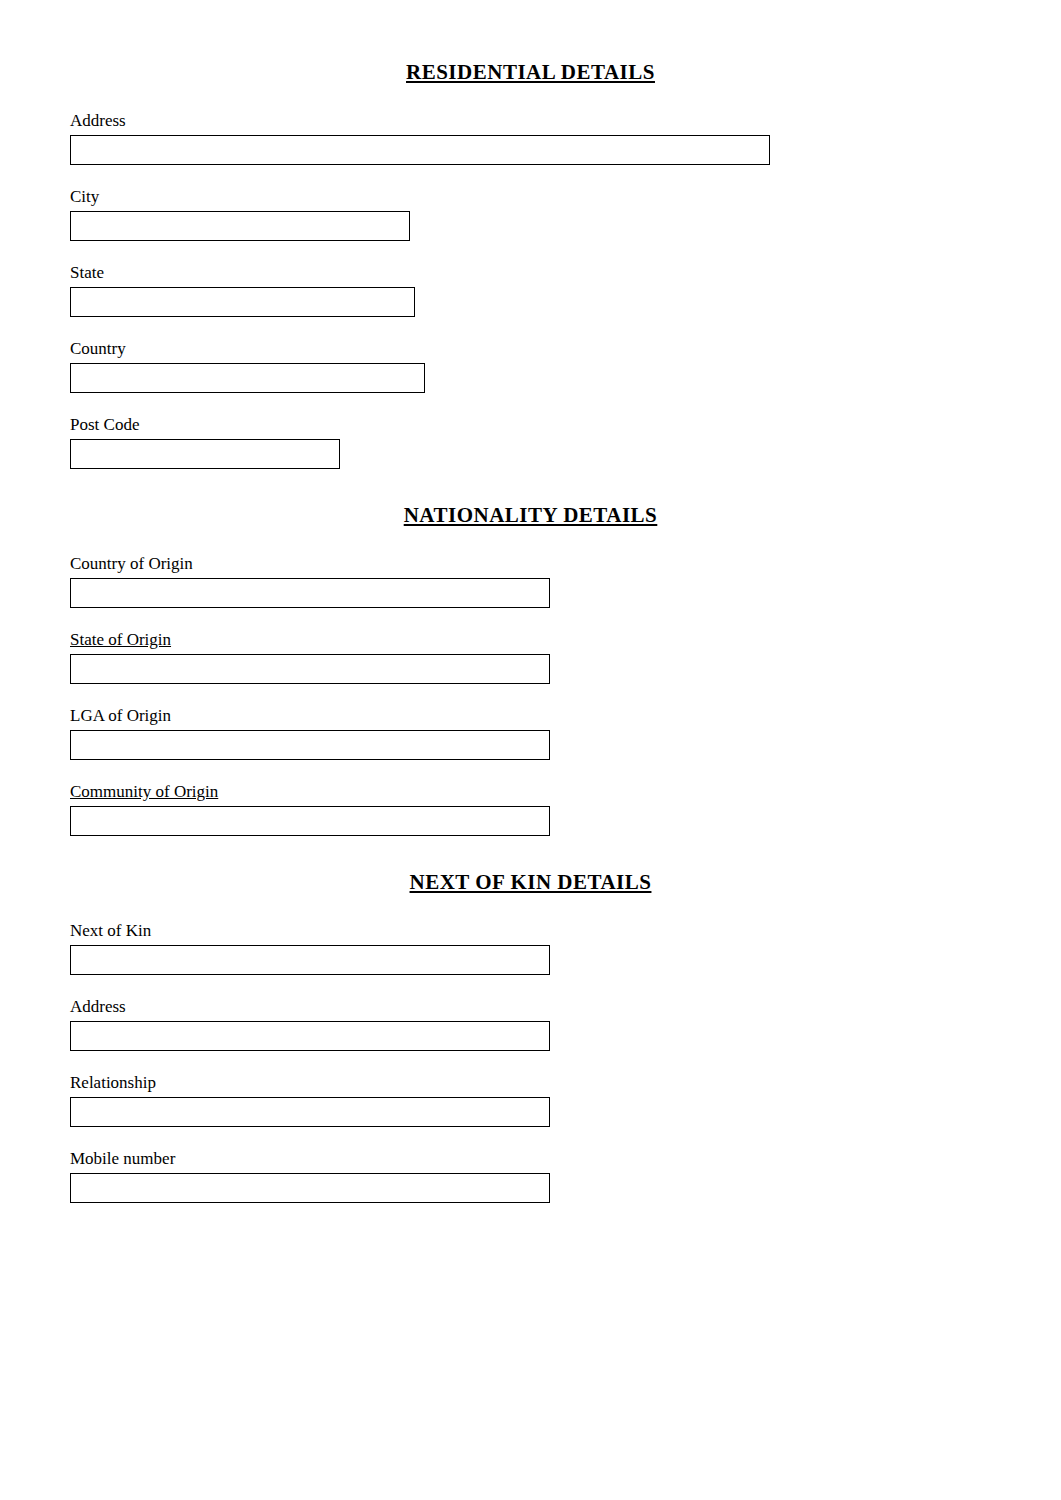RESIDENTIAL DETAILS
Address
City
State
Country
Post Code
NATIONALITY DETAILS
Country of Origin
State of Origin
LGA of Origin
Community of Origin
NEXT OF KIN DETAILS
Next of Kin
Address
Relationship
Mobile number